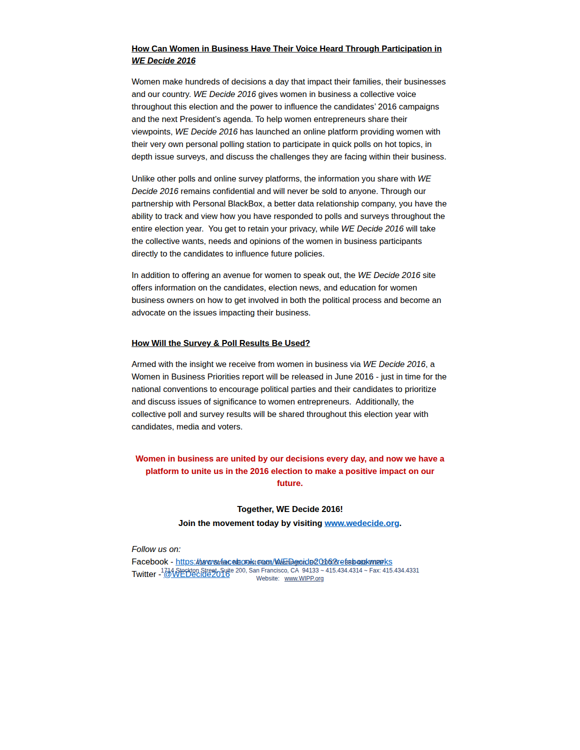How Can Women in Business Have Their Voice Heard Through Participation in WE Decide 2016
Women make hundreds of decisions a day that impact their families, their businesses and our country. WE Decide 2016 gives women in business a collective voice throughout this election and the power to influence the candidates’ 2016 campaigns and the next President’s agenda. To help women entrepreneurs share their viewpoints, WE Decide 2016 has launched an online platform providing women with their very own personal polling station to participate in quick polls on hot topics, in depth issue surveys, and discuss the challenges they are facing within their business.
Unlike other polls and online survey platforms, the information you share with WE Decide 2016 remains confidential and will never be sold to anyone. Through our partnership with Personal BlackBox, a better data relationship company, you have the ability to track and view how you have responded to polls and surveys throughout the entire election year. You get to retain your privacy, while WE Decide 2016 will take the collective wants, needs and opinions of the women in business participants directly to the candidates to influence future policies.
In addition to offering an avenue for women to speak out, the WE Decide 2016 site offers information on the candidates, election news, and education for women business owners on how to get involved in both the political process and become an advocate on the issues impacting their business.
How Will the Survey & Poll Results Be Used?
Armed with the insight we receive from women in business via WE Decide 2016, a Women in Business Priorities report will be released in June 2016 - just in time for the national conventions to encourage political parties and their candidates to prioritize and discuss issues of significance to women entrepreneurs. Additionally, the collective poll and survey results will be shared throughout this election year with candidates, media and voters.
Women in business are united by our decisions every day, and now we have a platform to unite us in the 2016 election to make a positive impact on our future.
Together, WE Decide 2016!
Join the movement today by visiting www.wedecide.org.
Follow us on:
Facebook - https://www.facebook.com/WEDecide2016?ref=bookmarks
Twitter - @WEDecide2016
418 C Street, NE, First Floor, Washington, DC 20005 ~ 888-488-WIPP
1714 Stockton Street, Suite 200, San Francisco, CA 94133 ~ 415.434.4314 ~ Fax: 415.434.4331
Website: www.WIPP.org